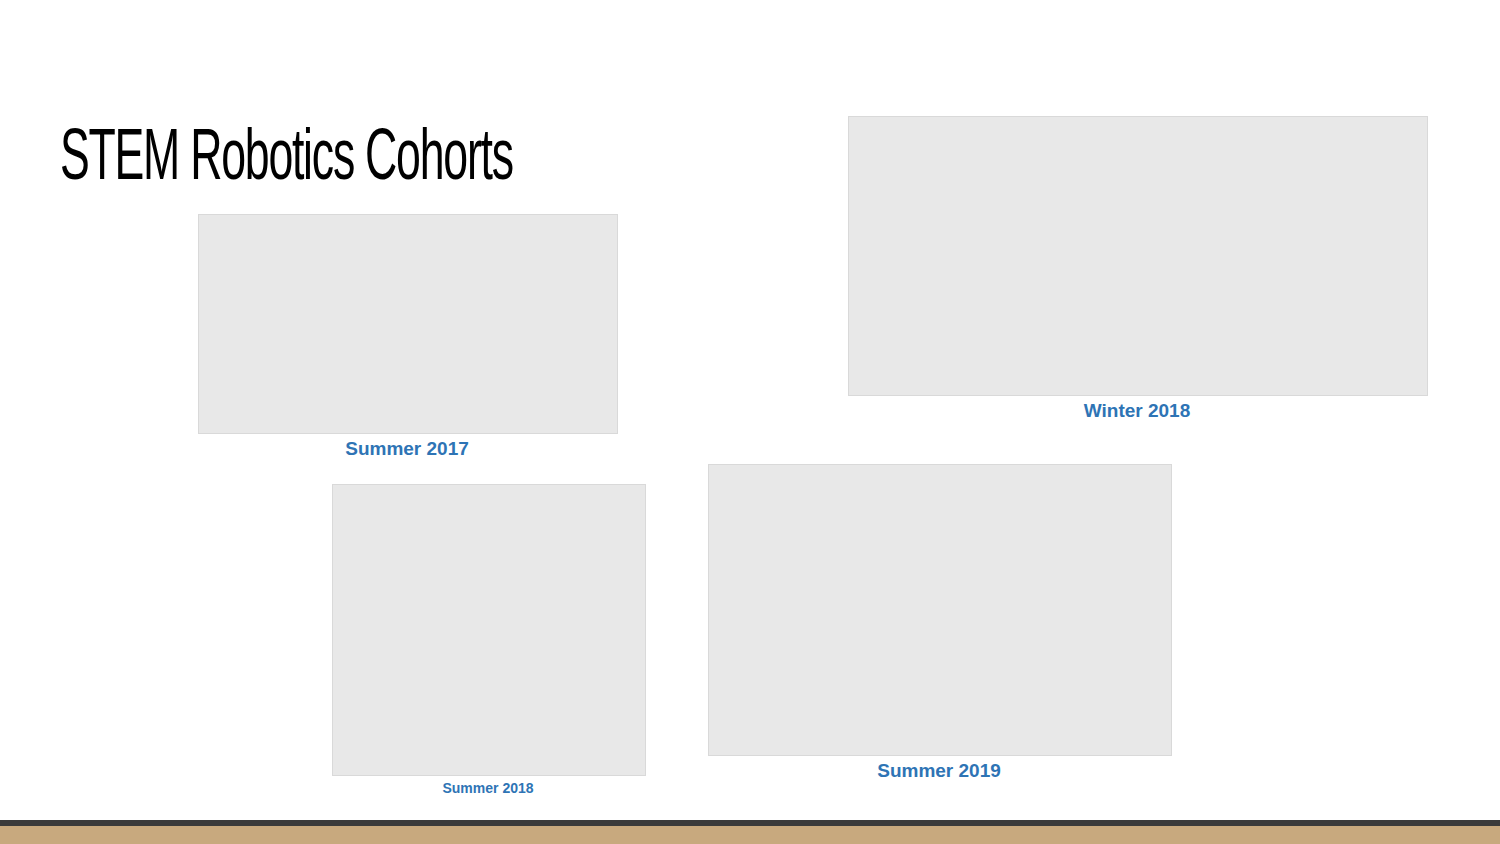STEM Robotics Cohorts
Summer 2017
Winter 2018
Summer 2018
Summer 2019